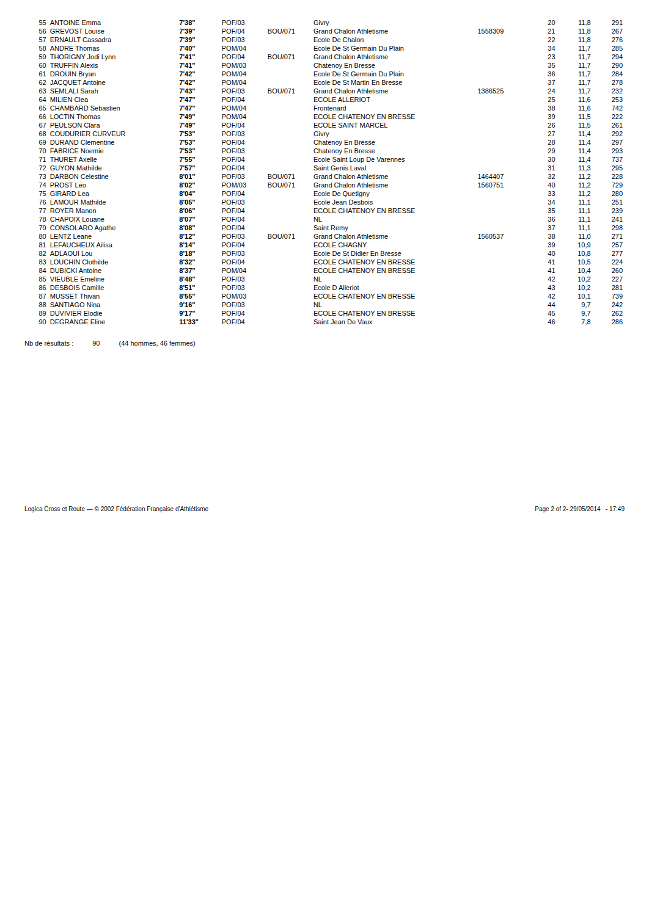| 55 | ANTOINE Emma | 7'38" | POF/03 | | Givry | | 20 | 11,8 | 291 |
| 56 | GREVOST Louise | 7'39" | POF/04 | BOU/071 | Grand Chalon Athletisme | 1558309 | 21 | 11,8 | 267 |
| 57 | ERNAULT Cassadra | 7'39" | POF/03 | | Ecole De Chalon | | 22 | 11,8 | 276 |
| 58 | ANDRE Thomas | 7'40" | POM/04 | | Ecole De St Germain Du Plain | | 34 | 11,7 | 285 |
| 59 | THORIGNY Jodi Lynn | 7'41" | POF/04 | BOU/071 | Grand Chalon Athletisme | | 23 | 11,7 | 294 |
| 60 | TRUFFIN Alexis | 7'41" | POM/03 | | Chatenoy En Bresse | | 35 | 11,7 | 290 |
| 61 | DROUIN Bryan | 7'42" | POM/04 | | Ecole De St Germain Du Plain | | 36 | 11,7 | 284 |
| 62 | JACQUET Antoine | 7'42" | POM/04 | | Ecole De St Martin En Bresse | | 37 | 11,7 | 278 |
| 63 | SEMLALI Sarah | 7'43" | POF/03 | BOU/071 | Grand Chalon Athletisme | 1386525 | 24 | 11,7 | 232 |
| 64 | MILIEN Clea | 7'47" | POF/04 | | ECOLE ALLERIOT | | 25 | 11,6 | 253 |
| 65 | CHAMBARD Sebastien | 7'47" | POM/04 | | Frontenard | | 38 | 11,6 | 742 |
| 66 | LOCTIN Thomas | 7'49" | POM/04 | | ECOLE CHATENOY EN BRESSE | | 39 | 11,5 | 222 |
| 67 | PEULSON Clara | 7'49" | POF/04 | | ECOLE SAINT MARCEL | | 26 | 11,5 | 261 |
| 68 | COUDURIER CURVEUR | 7'53" | POF/03 | | Givry | | 27 | 11,4 | 292 |
| 69 | DURAND Clementine | 7'53" | POF/04 | | Chatenoy En Bresse | | 28 | 11,4 | 297 |
| 70 | FABRICE Noemie | 7'53" | POF/03 | | Chatenoy En Bresse | | 29 | 11,4 | 293 |
| 71 | THURET Axelle | 7'55" | POF/04 | | Ecole Saint Loup De Varennes | | 30 | 11,4 | 737 |
| 72 | GUYON Mathilde | 7'57" | POF/04 | | Saint Genis Laval | | 31 | 11,3 | 295 |
| 73 | DARBON Celestine | 8'01" | POF/03 | BOU/071 | Grand Chalon Athletisme | 1464407 | 32 | 11,2 | 228 |
| 74 | PROST Leo | 8'02" | POM/03 | BOU/071 | Grand Chalon Athletisme | 1560751 | 40 | 11,2 | 729 |
| 75 | GIRARD Lea | 8'04" | POF/04 | | Ecole De Quetigny | | 33 | 11,2 | 280 |
| 76 | LAMOUR Mathilde | 8'05" | POF/03 | | Ecole Jean Desbois | | 34 | 11,1 | 251 |
| 77 | ROYER Manon | 8'06" | POF/04 | | ECOLE CHATENOY EN BRESSE | | 35 | 11,1 | 239 |
| 78 | CHAPOIX Louane | 8'07" | POF/04 | | NL | | 36 | 11,1 | 241 |
| 79 | CONSOLARO Agathe | 8'08" | POF/04 | | Saint Remy | | 37 | 11,1 | 298 |
| 80 | LENTZ Leane | 8'12" | POF/03 | BOU/071 | Grand Chalon Athletisme | 1560537 | 38 | 11,0 | 271 |
| 81 | LEFAUCHEUX Ailisa | 8'14" | POF/04 | | ECOLE CHAGNY | | 39 | 10,9 | 257 |
| 82 | ADLAOUI Lou | 8'18" | POF/03 | | Ecole De St Didier En Bresse | | 40 | 10,8 | 277 |
| 83 | LOUCHIN Clothilde | 8'32" | POF/04 | | ECOLE CHATENOY EN BRESSE | | 41 | 10,5 | 224 |
| 84 | DUBICKI Antoine | 8'37" | POM/04 | | ECOLE CHATENOY EN BRESSE | | 41 | 10,4 | 260 |
| 85 | VIEUBLE Emeline | 8'48" | POF/03 | | NL | | 42 | 10,2 | 227 |
| 86 | DESBOIS Camille | 8'51" | POF/03 | | Ecole D Alleriot | | 43 | 10,2 | 281 |
| 87 | MUSSET Thivan | 8'55" | POM/03 | | ECOLE CHATENOY EN BRESSE | | 42 | 10,1 | 739 |
| 88 | SANTIAGO Nina | 9'16" | POF/03 | | NL | | 44 | 9,7 | 242 |
| 89 | DUVIVIER Elodie | 9'17" | POF/04 | | ECOLE CHATENOY EN BRESSE | | 45 | 9,7 | 262 |
| 90 | DEGRANGE Eline | 11'33" | POF/04 | | Saint Jean De Vaux | | 46 | 7,8 | 286 |
Nb de résultats : 90 (44 hommes, 46 femmes)
Logica Cross et Route — © 2002 Fédération Française d'Athlétisme Page 2 of 2- 29/05/2014 - 17:49